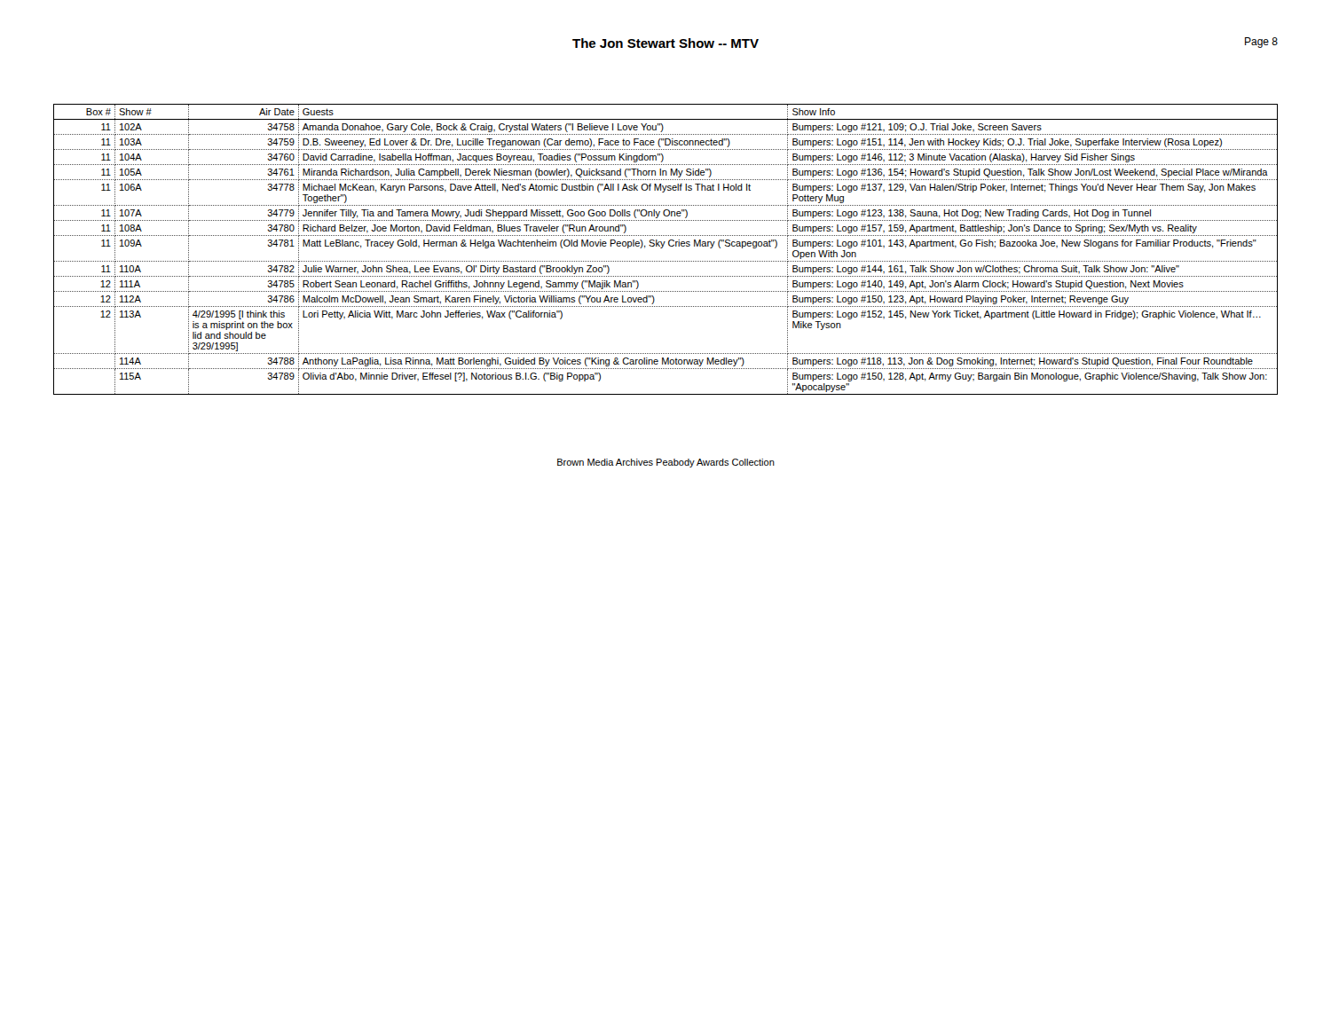The Jon Stewart Show -- MTV Page 8
| Box # | Show # | Air Date | Guests | Show Info |
| --- | --- | --- | --- | --- |
| 11 | 102A | 34758 | Amanda Donahoe, Gary Cole, Bock & Craig, Crystal Waters ("I Believe I Love You") | Bumpers: Logo #121, 109; O.J. Trial Joke, Screen Savers |
| 11 | 103A | 34759 | D.B. Sweeney, Ed Lover & Dr. Dre, Lucille Treganowan (Car demo), Face to Face ("Disconnected") | Bumpers: Logo #151, 114, Jen with Hockey Kids; O.J. Trial Joke, Superfake Interview (Rosa Lopez) |
| 11 | 104A | 34760 | David Carradine, Isabella Hoffman, Jacques Boyreau, Toadies ("Possum Kingdom") | Bumpers: Logo #146, 112; 3 Minute Vacation (Alaska), Harvey Sid Fisher Sings |
| 11 | 105A | 34761 | Miranda Richardson, Julia Campbell, Derek Niesman (bowler), Quicksand ("Thorn In My Side") | Bumpers: Logo #136, 154; Howard's Stupid Question, Talk Show Jon/Lost Weekend, Special Place w/Miranda |
| 11 | 106A | 34778 | Michael McKean, Karyn Parsons, Dave Attell, Ned's Atomic Dustbin ("All I Ask Of Myself Is That I Hold It Together") | Bumpers: Logo #137, 129, Van Halen/Strip Poker, Internet; Things You'd Never Hear Them Say, Jon Makes Pottery Mug |
| 11 | 107A | 34779 | Jennifer Tilly, Tia and Tamera Mowry, Judi Sheppard Missett, Goo Goo Dolls ("Only One") | Bumpers: Logo #123, 138, Sauna, Hot Dog; New Trading Cards, Hot Dog in Tunnel |
| 11 | 108A | 34780 | Richard Belzer, Joe Morton, David Feldman, Blues Traveler ("Run Around") | Bumpers: Logo #157, 159, Apartment, Battleship; Jon's Dance to Spring; Sex/Myth vs. Reality |
| 11 | 109A | 34781 | Matt LeBlanc, Tracey Gold, Herman & Helga Wachtenheim (Old Movie People), Sky Cries Mary ("Scapegoat") | Bumpers: Logo #101, 143, Apartment, Go Fish; Bazooka Joe, New Slogans for Familiar Products, "Friends" Open With Jon |
| 11 | 110A | 34782 | Julie Warner, John Shea, Lee Evans, Ol' Dirty Bastard ("Brooklyn Zoo") | Bumpers: Logo #144, 161, Talk Show Jon w/Clothes; Chroma Suit, Talk Show Jon: "Alive" |
| 12 | 111A | 34785 | Robert Sean Leonard, Rachel Griffiths, Johnny Legend, Sammy ("Majik Man") | Bumpers: Logo #140, 149, Apt, Jon's Alarm Clock; Howard's Stupid Question, Next Movies |
| 12 | 112A | 34786 | Malcolm McDowell, Jean Smart, Karen Finely, Victoria Williams ("You Are Loved") | Bumpers: Logo #150, 123, Apt, Howard Playing Poker, Internet; Revenge Guy |
| 12 | 113A | 4/29/1995 [I think this is a misprint on the box lid and should be 3/29/1995] | Lori Petty, Alicia Witt, Marc John Jefferies, Wax ("California") | Bumpers: Logo #152, 145, New York Ticket, Apartment (Little Howard in Fridge); Graphic Violence, What If…Mike Tyson |
| | 114A | 34788 | Anthony LaPaglia, Lisa Rinna, Matt Borlenghi, Guided By Voices ("King & Caroline Motorway Medley") | Bumpers: Logo #118, 113, Jon & Dog Smoking, Internet; Howard's Stupid Question, Final Four Roundtable |
| | 115A | 34789 | Olivia d'Abo, Minnie Driver, Effesel [?], Notorious B.I.G. ("Big Poppa") | Bumpers: Logo #150, 128, Apt, Army Guy; Bargain Bin Monologue, Graphic Violence/Shaving, Talk Show Jon: "Apocalpyse" |
Brown Media Archives Peabody Awards Collection